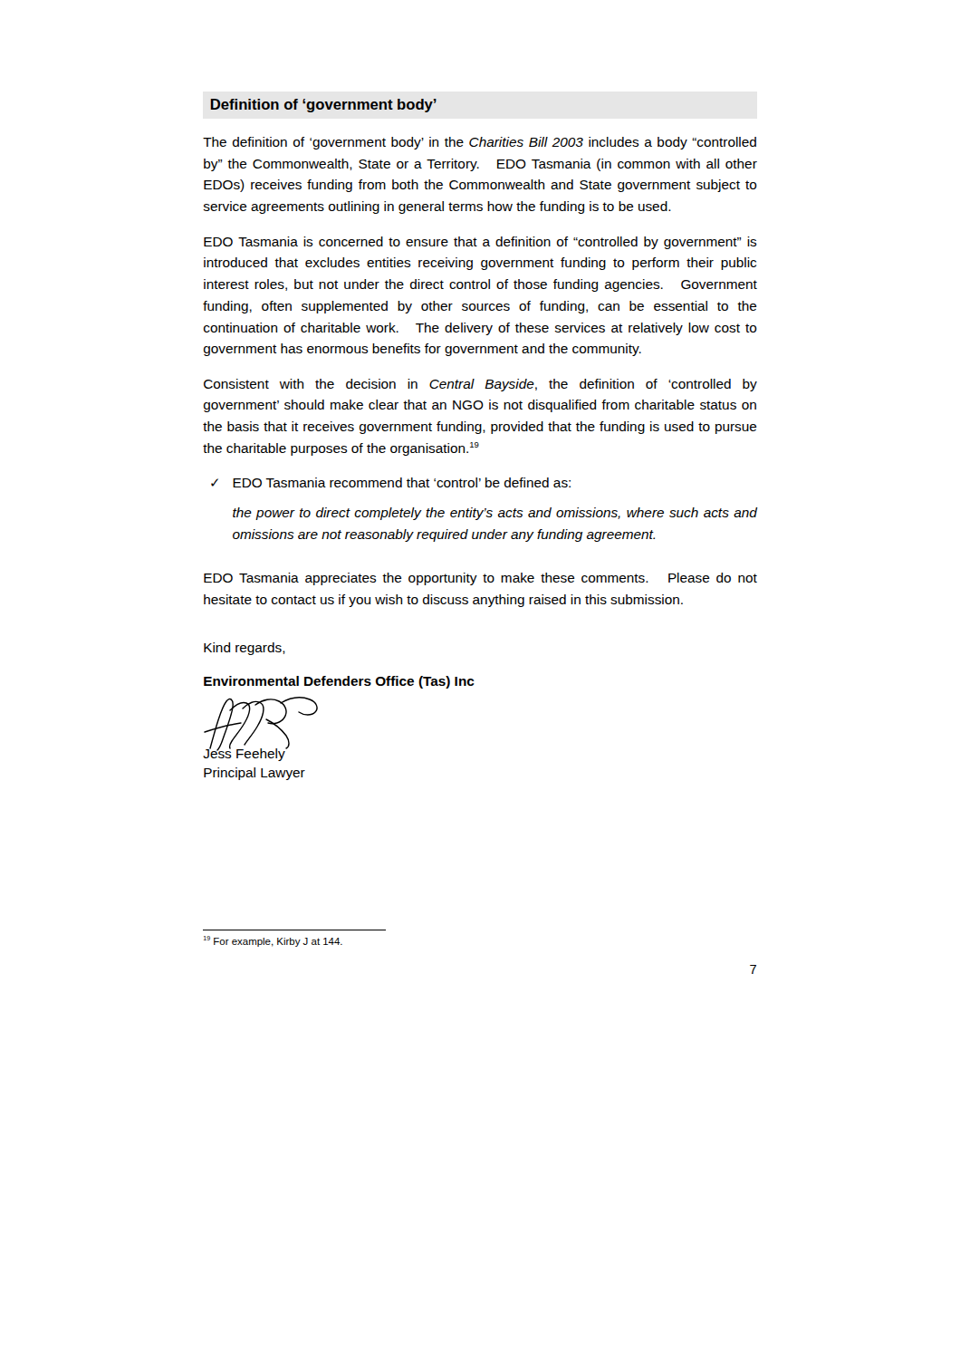Definition of ‘government body’
The definition of ‘government body’ in the Charities Bill 2003 includes a body “controlled by” the Commonwealth, State or a Territory. EDO Tasmania (in common with all other EDOs) receives funding from both the Commonwealth and State government subject to service agreements outlining in general terms how the funding is to be used.
EDO Tasmania is concerned to ensure that a definition of “controlled by government” is introduced that excludes entities receiving government funding to perform their public interest roles, but not under the direct control of those funding agencies. Government funding, often supplemented by other sources of funding, can be essential to the continuation of charitable work. The delivery of these services at relatively low cost to government has enormous benefits for government and the community.
Consistent with the decision in Central Bayside, the definition of ‘controlled by government’ should make clear that an NGO is not disqualified from charitable status on the basis that it receives government funding, provided that the funding is used to pursue the charitable purposes of the organisation.19
EDO Tasmania recommend that ‘control’ be defined as:
the power to direct completely the entity’s acts and omissions, where such acts and omissions are not reasonably required under any funding agreement.
EDO Tasmania appreciates the opportunity to make these comments. Please do not hesitate to contact us if you wish to discuss anything raised in this submission.
Kind regards,
Environmental Defenders Office (Tas) Inc
Jess Feehely
Principal Lawyer
19 For example, Kirby J at 144.
7